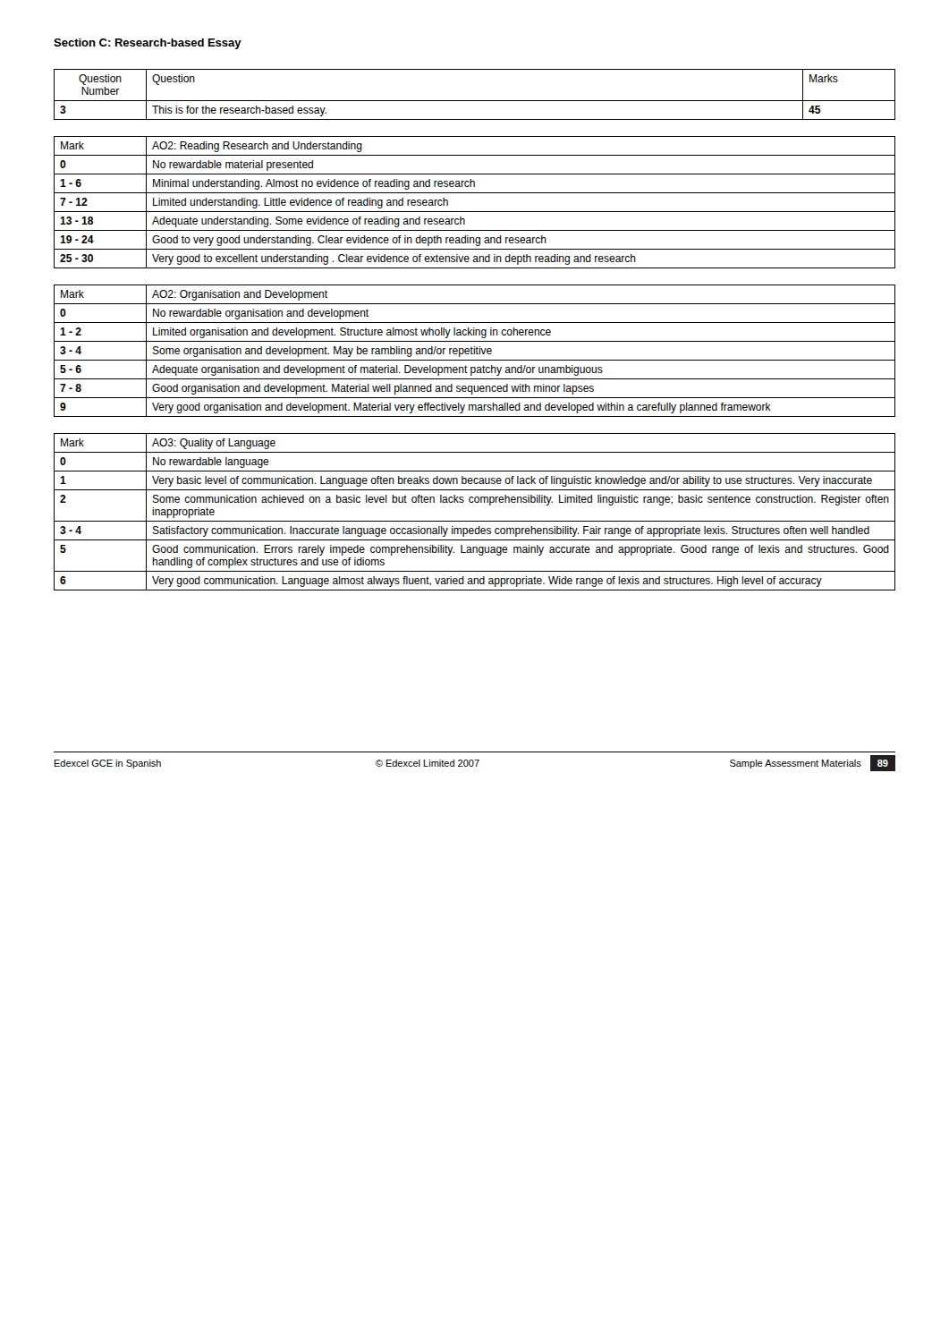Section C: Research-based Essay
| Question Number | Question | Marks |
| 3 | This is for the research-based essay. | 45 |
| Mark | AO2: Reading Research and Understanding |
| 0 | No rewardable material presented |
| 1 - 6 | Minimal understanding. Almost no evidence of reading and research |
| 7 - 12 | Limited understanding. Little evidence of reading and research |
| 13 - 18 | Adequate understanding. Some evidence of reading and research |
| 19 - 24 | Good to very good understanding. Clear evidence of in depth reading and research |
| 25 - 30 | Very good to excellent understanding . Clear evidence of extensive and in depth reading and research |
| Mark | AO2: Organisation and Development |
| 0 | No rewardable organisation and development |
| 1 - 2 | Limited organisation and development. Structure almost wholly lacking in coherence |
| 3 - 4 | Some organisation and development. May be rambling and/or repetitive |
| 5 - 6 | Adequate organisation and development of material. Development patchy and/or unambiguous |
| 7 - 8 | Good organisation and development. Material well planned and sequenced with minor lapses |
| 9 | Very good organisation and development. Material very effectively marshalled and developed within a carefully planned framework |
| Mark | AO3: Quality of Language |
| 0 | No rewardable language |
| 1 | Very basic level of communication. Language often breaks down because of lack of linguistic knowledge and/or ability to use structures. Very inaccurate |
| 2 | Some communication achieved on a basic level but often lacks comprehensibility. Limited linguistic range; basic sentence construction. Register often inappropriate |
| 3 - 4 | Satisfactory communication. Inaccurate language occasionally impedes comprehensibility. Fair range of appropriate lexis. Structures often well handled |
| 5 | Good communication. Errors rarely impede comprehensibility. Language mainly accurate and appropriate. Good range of lexis and structures. Good handling of complex structures and use of idioms |
| 6 | Very good communication. Language almost always fluent, varied and appropriate. Wide range of lexis and structures. High level of accuracy |
Edexcel GCE in Spanish
© Edexcel Limited 2007
Sample Assessment Materials 89